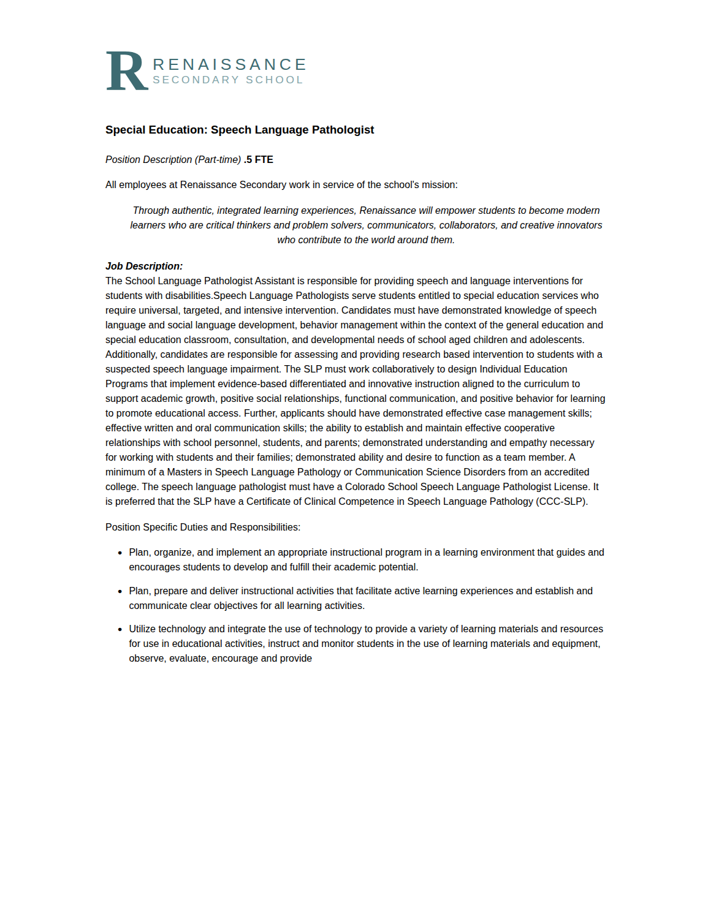R
RENAISSANCE
SECONDARY SCHOOL
Special Education: Speech Language Pathologist
Position Description (Part-time) .5 FTE
All employees at Renaissance Secondary work in service of the school's mission:
Through authentic, integrated learning experiences, Renaissance will empower students to become modern learners who are critical thinkers and problem solvers, communicators, collaborators, and creative innovators who contribute to the world around them.
Job Description:
The School Language Pathologist Assistant is responsible for providing speech and language interventions for students with disabilities.Speech Language Pathologists serve students entitled to special education services who require universal, targeted, and intensive intervention. Candidates must have demonstrated knowledge of speech language and social language development, behavior management within the context of the general education and special education classroom, consultation, and developmental needs of school aged children and adolescents. Additionally, candidates are responsible for assessing and providing research based intervention to students with a suspected speech language impairment. The SLP must work collaboratively to design Individual Education Programs that implement evidence-based differentiated and innovative instruction aligned to the curriculum to support academic growth, positive social relationships, functional communication, and positive behavior for learning to promote educational access. Further, applicants should have demonstrated effective case management skills; effective written and oral communication skills; the ability to establish and maintain effective cooperative relationships with school personnel, students, and parents; demonstrated understanding and empathy necessary for working with students and their families; demonstrated ability and desire to function as a team member. A minimum of a Masters in Speech Language Pathology or Communication Science Disorders from an accredited college. The speech language pathologist must have a Colorado School Speech Language Pathologist License. It is preferred that the SLP have a Certificate of Clinical Competence in Speech Language Pathology (CCC-SLP).
Position Specific Duties and Responsibilities:
Plan, organize, and implement an appropriate instructional program in a learning environment that guides and encourages students to develop and fulfill their academic potential.
Plan, prepare and deliver instructional activities that facilitate active learning experiences and establish and communicate clear objectives for all learning activities.
Utilize technology and integrate the use of technology to provide a variety of learning materials and resources for use in educational activities, instruct and monitor students in the use of learning materials and equipment, observe, evaluate, encourage and provide